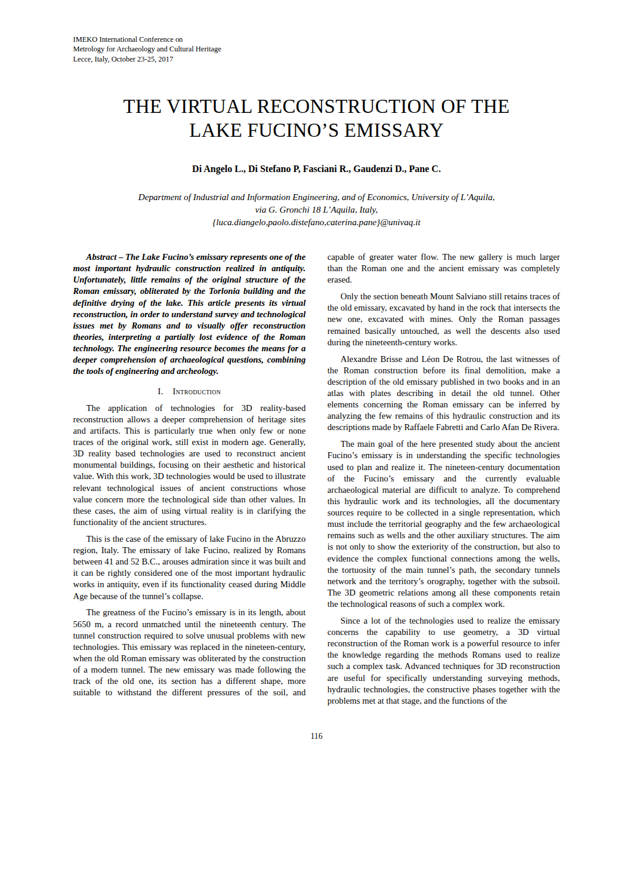IMEKO International Conference on
Metrology for Archaeology and Cultural Heritage
Lecce, Italy, October 23-25, 2017
THE VIRTUAL RECONSTRUCTION OF THE
LAKE FUCINO’S EMISSARY
Di Angelo L., Di Stefano P, Fasciani R., Gaudenzi D., Pane C.
Department of Industrial and Information Engineering, and of Economics, University of L’Aquila,
via G. Gronchi 18 L’Aquila, Italy,
{luca.diangelo,paolo.distefano,caterina.pane}@univaq.it
Abstract – The Lake Fucino’s emissary represents one of the most important hydraulic construction realized in antiquity. Unfortunately, little remains of the original structure of the Roman emissary, obliterated by the Torlonia building and the definitive drying of the lake. This article presents its virtual reconstruction, in order to understand survey and technological issues met by Romans and to visually offer reconstruction theories, interpreting a partially lost evidence of the Roman technology. The engineering resource becomes the means for a deeper comprehension of archaeological questions, combining the tools of engineering and archeology.
I. Introduction
The application of technologies for 3D reality-based reconstruction allows a deeper comprehension of heritage sites and artifacts. This is particularly true when only few or none traces of the original work, still exist in modern age. Generally, 3D reality based technologies are used to reconstruct ancient monumental buildings, focusing on their aesthetic and historical value. With this work, 3D technologies would be used to illustrate relevant technological issues of ancient constructions whose value concern more the technological side than other values. In these cases, the aim of using virtual reality is in clarifying the functionality of the ancient structures.
This is the case of the emissary of lake Fucino in the Abruzzo region, Italy. The emissary of lake Fucino, realized by Romans between 41 and 52 B.C., arouses admiration since it was built and it can be rightly considered one of the most important hydraulic works in antiquity, even if its functionality ceased during Middle Age because of the tunnel’s collapse.
The greatness of the Fucino’s emissary is in its length, about 5650 m, a record unmatched until the nineteenth century. The tunnel construction required to solve unusual problems with new technologies. This emissary was replaced in the nineteen-century, when the old Roman emissary was obliterated by the construction of a modern tunnel. The new emissary was made following the track of the old one, its section has a different shape, more suitable to withstand the different pressures of the soil, and capable of greater water flow. The new gallery is much larger than the Roman one and the ancient emissary was completely erased.
Only the section beneath Mount Salviano still retains traces of the old emissary, excavated by hand in the rock that intersects the new one, excavated with mines. Only the Roman passages remained basically untouched, as well the descents also used during the nineteenth-century works.
Alexandre Brisse and Léon De Rotrou, the last witnesses of the Roman construction before its final demolition, make a description of the old emissary published in two books and in an atlas with plates describing in detail the old tunnel. Other elements concerning the Roman emissary can be inferred by analyzing the few remains of this hydraulic construction and its descriptions made by Raffaele Fabretti and Carlo Afan De Rivera.
The main goal of the here presented study about the ancient Fucino’s emissary is in understanding the specific technologies used to plan and realize it. The nineteen-century documentation of the Fucino’s emissary and the currently evaluable archaeological material are difficult to analyze. To comprehend this hydraulic work and its technologies, all the documentary sources require to be collected in a single representation, which must include the territorial geography and the few archaeological remains such as wells and the other auxiliary structures. The aim is not only to show the exteriority of the construction, but also to evidence the complex functional connections among the wells, the tortuosity of the main tunnel’s path, the secondary tunnels network and the territory’s orography, together with the subsoil. The 3D geometric relations among all these components retain the technological reasons of such a complex work.
Since a lot of the technologies used to realize the emissary concerns the capability to use geometry, a 3D virtual reconstruction of the Roman work is a powerful resource to infer the knowledge regarding the methods Romans used to realize such a complex task. Advanced techniques for 3D reconstruction are useful for specifically understanding surveying methods, hydraulic technologies, the constructive phases together with the problems met at that stage, and the functions of the
116